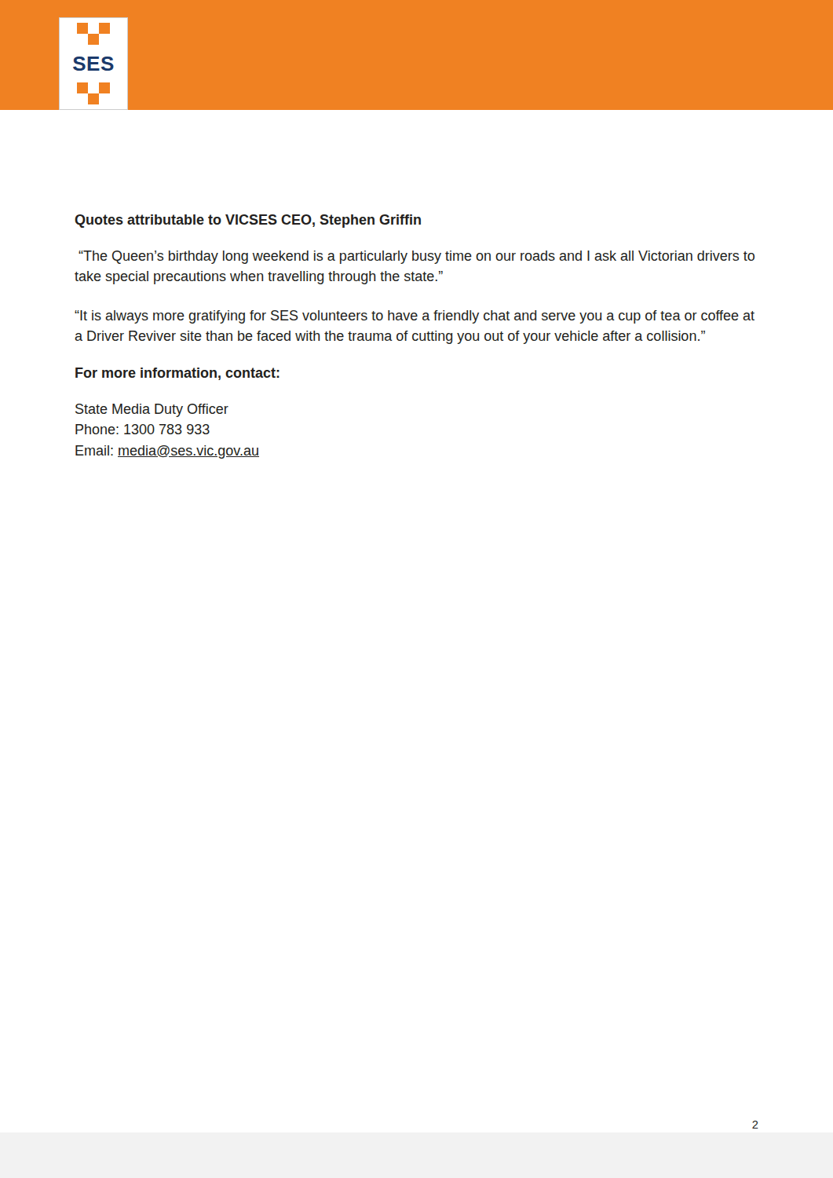SES
Quotes attributable to VICSES CEO, Stephen Griffin
“The Queen’s birthday long weekend is a particularly busy time on our roads and I ask all Victorian drivers to take special precautions when travelling through the state.”
“It is always more gratifying for SES volunteers to have a friendly chat and serve you a cup of tea or coffee at a Driver Reviver site than be faced with the trauma of cutting you out of your vehicle after a collision.”
For more information, contact:
State Media Duty Officer
Phone: 1300 783 933
Email: media@ses.vic.gov.au
2